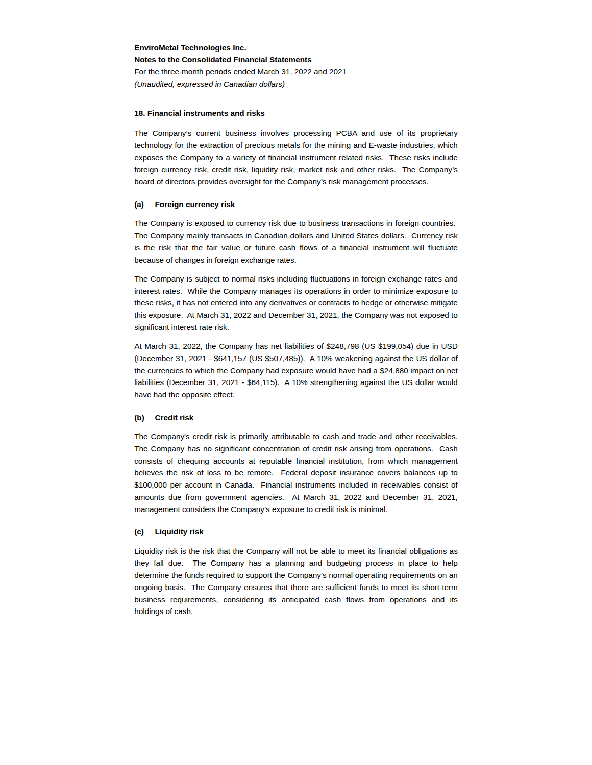EnviroMetal Technologies Inc.
Notes to the Consolidated Financial Statements
For the three-month periods ended March 31, 2022 and 2021
(Unaudited, expressed in Canadian dollars)
18. Financial instruments and risks
The Company’s current business involves processing PCBA and use of its proprietary technology for the extraction of precious metals for the mining and E-waste industries, which exposes the Company to a variety of financial instrument related risks. These risks include foreign currency risk, credit risk, liquidity risk, market risk and other risks. The Company’s board of directors provides oversight for the Company’s risk management processes.
(a) Foreign currency risk
The Company is exposed to currency risk due to business transactions in foreign countries. The Company mainly transacts in Canadian dollars and United States dollars. Currency risk is the risk that the fair value or future cash flows of a financial instrument will fluctuate because of changes in foreign exchange rates.
The Company is subject to normal risks including fluctuations in foreign exchange rates and interest rates. While the Company manages its operations in order to minimize exposure to these risks, it has not entered into any derivatives or contracts to hedge or otherwise mitigate this exposure. At March 31, 2022 and December 31, 2021, the Company was not exposed to significant interest rate risk.
At March 31, 2022, the Company has net liabilities of $248,798 (US $199,054) due in USD (December 31, 2021 - $641,157 (US $507,485)). A 10% weakening against the US dollar of the currencies to which the Company had exposure would have had a $24,880 impact on net liabilities (December 31, 2021 - $64,115). A 10% strengthening against the US dollar would have had the opposite effect.
(b) Credit risk
The Company's credit risk is primarily attributable to cash and trade and other receivables. The Company has no significant concentration of credit risk arising from operations. Cash consists of chequing accounts at reputable financial institution, from which management believes the risk of loss to be remote. Federal deposit insurance covers balances up to $100,000 per account in Canada. Financial instruments included in receivables consist of amounts due from government agencies. At March 31, 2022 and December 31, 2021, management considers the Company’s exposure to credit risk is minimal.
(c) Liquidity risk
Liquidity risk is the risk that the Company will not be able to meet its financial obligations as they fall due. The Company has a planning and budgeting process in place to help determine the funds required to support the Company’s normal operating requirements on an ongoing basis. The Company ensures that there are sufficient funds to meet its short-term business requirements, considering its anticipated cash flows from operations and its holdings of cash.